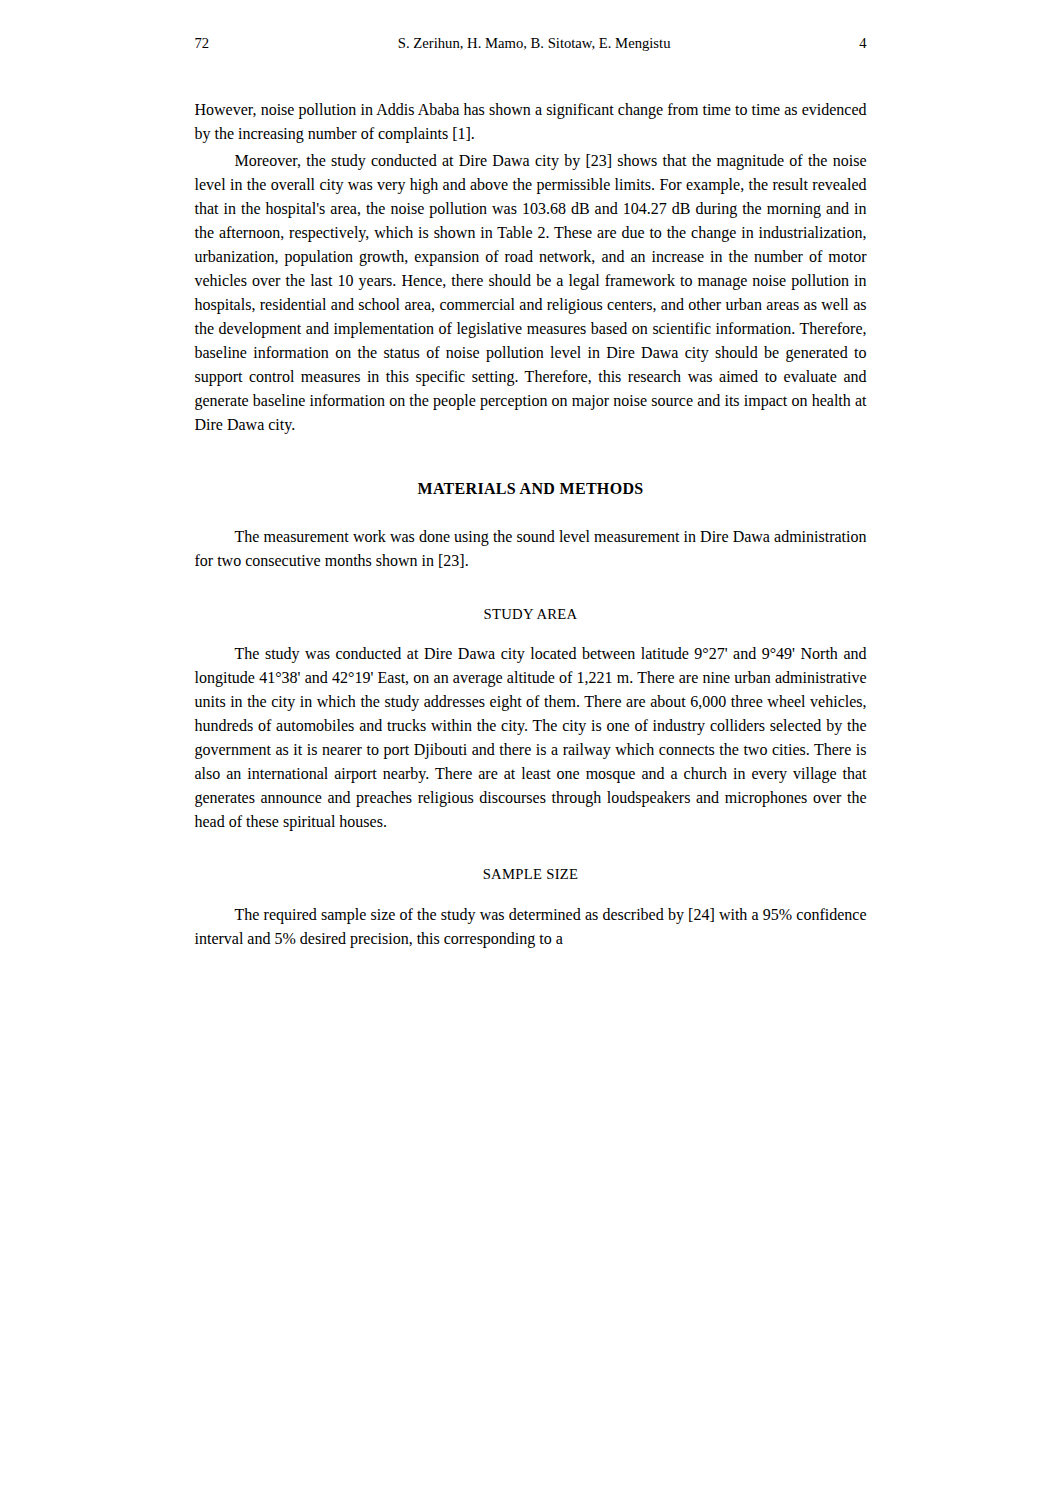72 S. Zerihun, H. Mamo, B. Sitotaw, E. Mengistu 4
However, noise pollution in Addis Ababa has shown a significant change from time to time as evidenced by the increasing number of complaints [1].
Moreover, the study conducted at Dire Dawa city by [23] shows that the magnitude of the noise level in the overall city was very high and above the permissible limits. For example, the result revealed that in the hospital's area, the noise pollution was 103.68 dB and 104.27 dB during the morning and in the afternoon, respectively, which is shown in Table 2. These are due to the change in industrialization, urbanization, population growth, expansion of road network, and an increase in the number of motor vehicles over the last 10 years. Hence, there should be a legal framework to manage noise pollution in hospitals, residential and school area, commercial and religious centers, and other urban areas as well as the development and implementation of legislative measures based on scientific information. Therefore, baseline information on the status of noise pollution level in Dire Dawa city should be generated to support control measures in this specific setting. Therefore, this research was aimed to evaluate and generate baseline information on the people perception on major noise source and its impact on health at Dire Dawa city.
Materials and Methods
The measurement work was done using the sound level measurement in Dire Dawa administration for two consecutive months shown in [23].
Study Area
The study was conducted at Dire Dawa city located between latitude 9°27' and 9°49' North and longitude 41°38' and 42°19' East, on an average altitude of 1,221 m. There are nine urban administrative units in the city in which the study addresses eight of them. There are about 6,000 three wheel vehicles, hundreds of automobiles and trucks within the city. The city is one of industry colliders selected by the government as it is nearer to port Djibouti and there is a railway which connects the two cities. There is also an international airport nearby. There are at least one mosque and a church in every village that generates announce and preaches religious discourses through loudspeakers and microphones over the head of these spiritual houses.
Sample Size
The required sample size of the study was determined as described by [24] with a 95% confidence interval and 5% desired precision, this corresponding to a